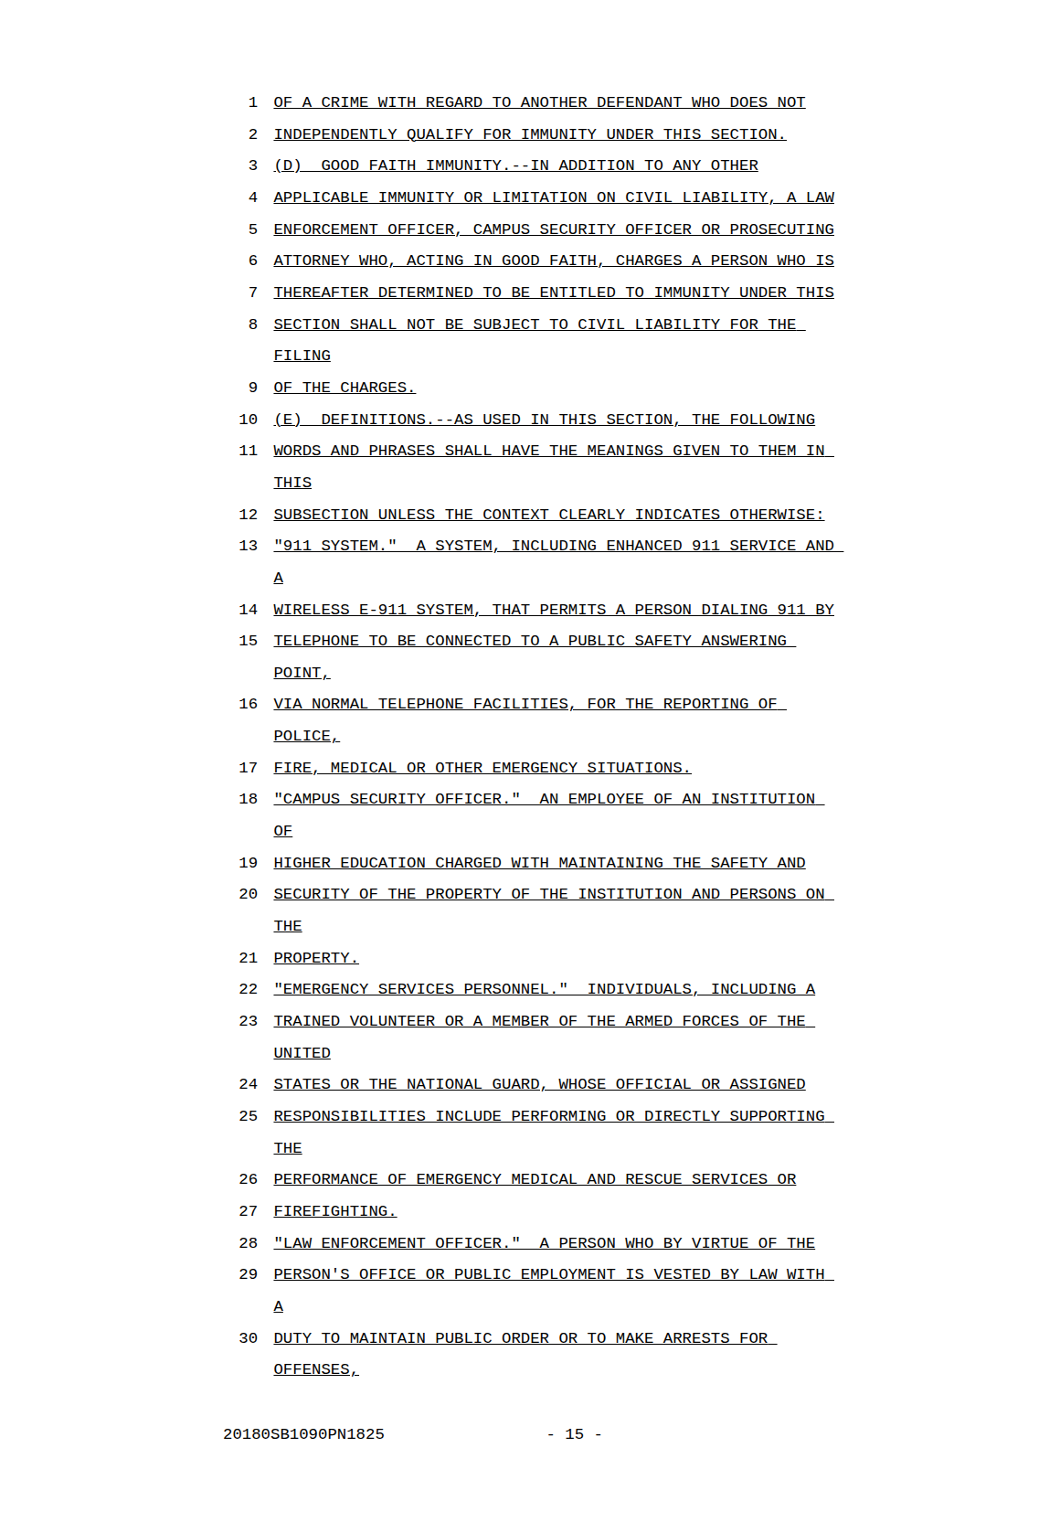OF A CRIME WITH REGARD TO ANOTHER DEFENDANT WHO DOES NOT
INDEPENDENTLY QUALIFY FOR IMMUNITY UNDER THIS SECTION.
(D) GOOD FAITH IMMUNITY.--IN ADDITION TO ANY OTHER
APPLICABLE IMMUNITY OR LIMITATION ON CIVIL LIABILITY, A LAW
ENFORCEMENT OFFICER, CAMPUS SECURITY OFFICER OR PROSECUTING
ATTORNEY WHO, ACTING IN GOOD FAITH, CHARGES A PERSON WHO IS
THEREAFTER DETERMINED TO BE ENTITLED TO IMMUNITY UNDER THIS
SECTION SHALL NOT BE SUBJECT TO CIVIL LIABILITY FOR THE FILING
OF THE CHARGES.
(E) DEFINITIONS.--AS USED IN THIS SECTION, THE FOLLOWING
WORDS AND PHRASES SHALL HAVE THE MEANINGS GIVEN TO THEM IN THIS
SUBSECTION UNLESS THE CONTEXT CLEARLY INDICATES OTHERWISE:
"911 SYSTEM." A SYSTEM, INCLUDING ENHANCED 911 SERVICE AND A
WIRELESS E-911 SYSTEM, THAT PERMITS A PERSON DIALING 911 BY
TELEPHONE TO BE CONNECTED TO A PUBLIC SAFETY ANSWERING POINT,
VIA NORMAL TELEPHONE FACILITIES, FOR THE REPORTING OF POLICE,
FIRE, MEDICAL OR OTHER EMERGENCY SITUATIONS.
"CAMPUS SECURITY OFFICER." AN EMPLOYEE OF AN INSTITUTION OF
HIGHER EDUCATION CHARGED WITH MAINTAINING THE SAFETY AND
SECURITY OF THE PROPERTY OF THE INSTITUTION AND PERSONS ON THE
PROPERTY.
"EMERGENCY SERVICES PERSONNEL." INDIVIDUALS, INCLUDING A
TRAINED VOLUNTEER OR A MEMBER OF THE ARMED FORCES OF THE UNITED
STATES OR THE NATIONAL GUARD, WHOSE OFFICIAL OR ASSIGNED
RESPONSIBILITIES INCLUDE PERFORMING OR DIRECTLY SUPPORTING THE
PERFORMANCE OF EMERGENCY MEDICAL AND RESCUE SERVICES OR
FIREFIGHTING.
"LAW ENFORCEMENT OFFICER." A PERSON WHO BY VIRTUE OF THE
PERSON'S OFFICE OR PUBLIC EMPLOYMENT IS VESTED BY LAW WITH A
DUTY TO MAINTAIN PUBLIC ORDER OR TO MAKE ARRESTS FOR OFFENSES,
20180SB1090PN1825 - 15 -